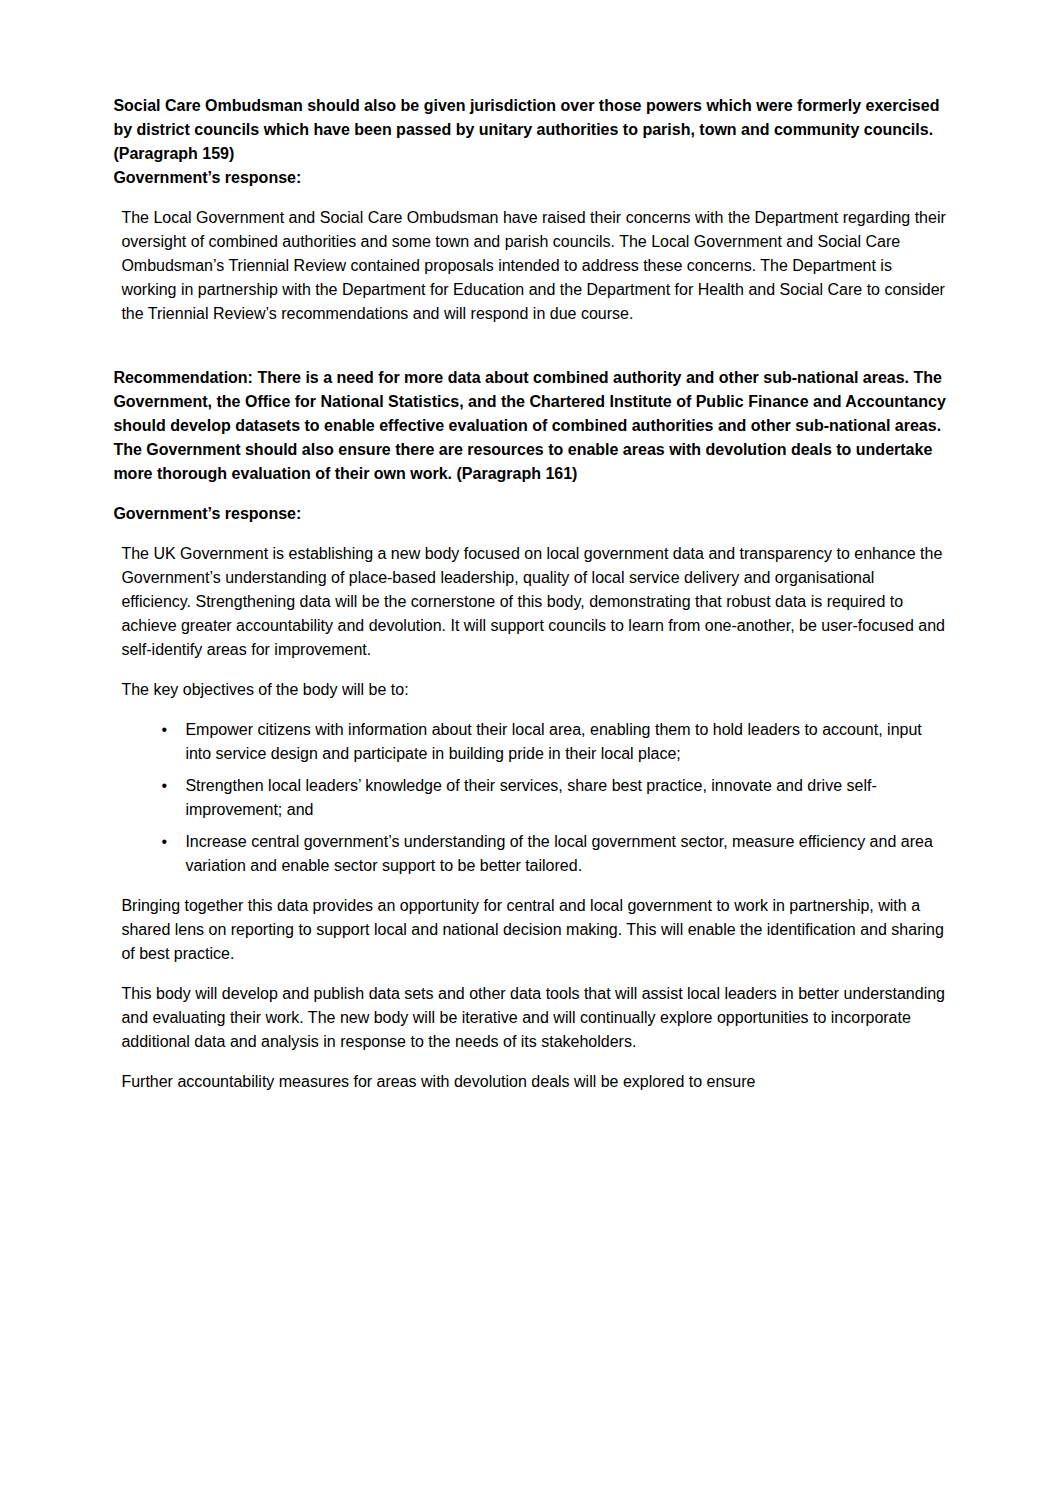Social Care Ombudsman should also be given jurisdiction over those powers which were formerly exercised by district councils which have been passed by unitary authorities to parish, town and community councils. (Paragraph 159)
Government’s response:
The Local Government and Social Care Ombudsman have raised their concerns with the Department regarding their oversight of combined authorities and some town and parish councils. The Local Government and Social Care Ombudsman’s Triennial Review contained proposals intended to address these concerns. The Department is working in partnership with the Department for Education and the Department for Health and Social Care to consider the Triennial Review’s recommendations and will respond in due course.
Recommendation: There is a need for more data about combined authority and other sub-national areas. The Government, the Office for National Statistics, and the Chartered Institute of Public Finance and Accountancy should develop datasets to enable effective evaluation of combined authorities and other sub-national areas. The Government should also ensure there are resources to enable areas with devolution deals to undertake more thorough evaluation of their own work. (Paragraph 161)
Government’s response:
The UK Government is establishing a new body focused on local government data and transparency to enhance the Government’s understanding of place-based leadership, quality of local service delivery and organisational efficiency. Strengthening data will be the cornerstone of this body, demonstrating that robust data is required to achieve greater accountability and devolution. It will support councils to learn from one-another, be user-focused and self-identify areas for improvement.
The key objectives of the body will be to:
Empower citizens with information about their local area, enabling them to hold leaders to account, input into service design and participate in building pride in their local place;
Strengthen local leaders’ knowledge of their services, share best practice, innovate and drive self-improvement; and
Increase central government’s understanding of the local government sector, measure efficiency and area variation and enable sector support to be better tailored.
Bringing together this data provides an opportunity for central and local government to work in partnership, with a shared lens on reporting to support local and national decision making. This will enable the identification and sharing of best practice.
This body will develop and publish data sets and other data tools that will assist local leaders in better understanding and evaluating their work. The new body will be iterative and will continually explore opportunities to incorporate additional data and analysis in response to the needs of its stakeholders.
Further accountability measures for areas with devolution deals will be explored to ensure